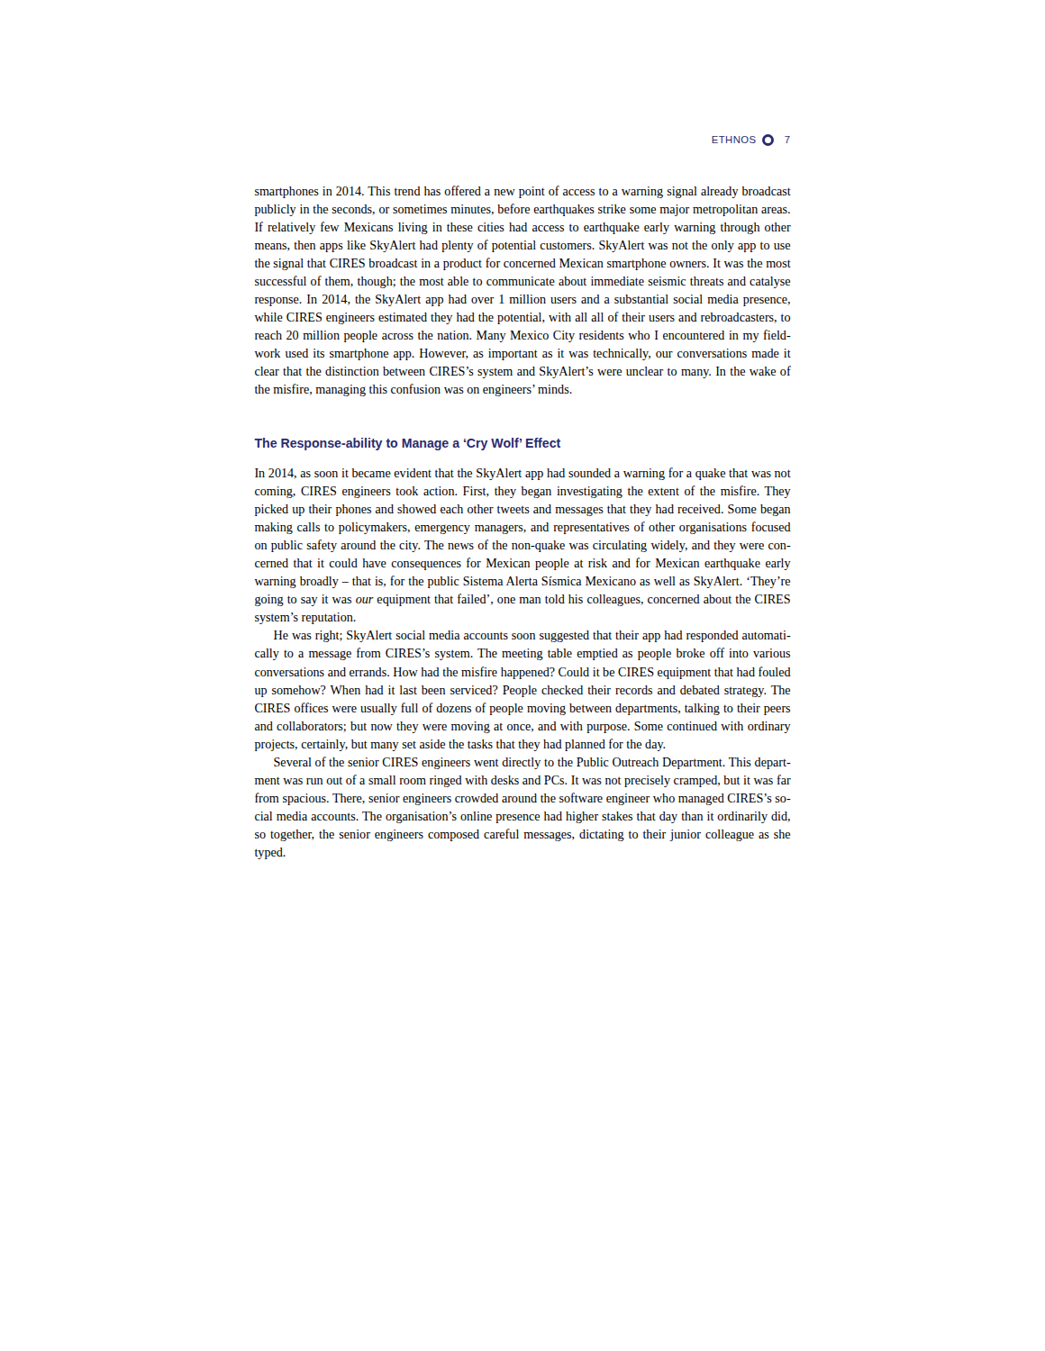ETHNOS 7
smartphones in 2014. This trend has offered a new point of access to a warning signal already broadcast publicly in the seconds, or sometimes minutes, before earthquakes strike some major metropolitan areas. If relatively few Mexicans living in these cities had access to earthquake early warning through other means, then apps like SkyAlert had plenty of potential customers. SkyAlert was not the only app to use the signal that CIRES broadcast in a product for concerned Mexican smartphone owners. It was the most successful of them, though; the most able to communicate about immediate seismic threats and catalyse response. In 2014, the SkyAlert app had over 1 million users and a substantial social media presence, while CIRES engineers estimated they had the potential, with all all of their users and rebroadcasters, to reach 20 million people across the nation. Many Mexico City residents who I encountered in my fieldwork used its smartphone app. However, as important as it was technically, our conversations made it clear that the distinction between CIRES’s system and SkyAlert’s were unclear to many. In the wake of the misfire, managing this confusion was on engineers’ minds.
The Response-ability to Manage a ‘Cry Wolf’ Effect
In 2014, as soon it became evident that the SkyAlert app had sounded a warning for a quake that was not coming, CIRES engineers took action. First, they began investigating the extent of the misfire. They picked up their phones and showed each other tweets and messages that they had received. Some began making calls to policymakers, emergency managers, and representatives of other organisations focused on public safety around the city. The news of the non-quake was circulating widely, and they were concerned that it could have consequences for Mexican people at risk and for Mexican earthquake early warning broadly – that is, for the public Sistema Alerta Sísmica Mexicano as well as SkyAlert. ‘They’re going to say it was our equipment that failed’, one man told his colleagues, concerned about the CIRES system’s reputation.
He was right; SkyAlert social media accounts soon suggested that their app had responded automatically to a message from CIRES’s system. The meeting table emptied as people broke off into various conversations and errands. How had the misfire happened? Could it be CIRES equipment that had fouled up somehow? When had it last been serviced? People checked their records and debated strategy. The CIRES offices were usually full of dozens of people moving between departments, talking to their peers and collaborators; but now they were moving at once, and with purpose. Some continued with ordinary projects, certainly, but many set aside the tasks that they had planned for the day.
Several of the senior CIRES engineers went directly to the Public Outreach Department. This department was run out of a small room ringed with desks and PCs. It was not precisely cramped, but it was far from spacious. There, senior engineers crowded around the software engineer who managed CIRES’s social media accounts. The organisation’s online presence had higher stakes that day than it ordinarily did, so together, the senior engineers composed careful messages, dictating to their junior colleague as she typed.